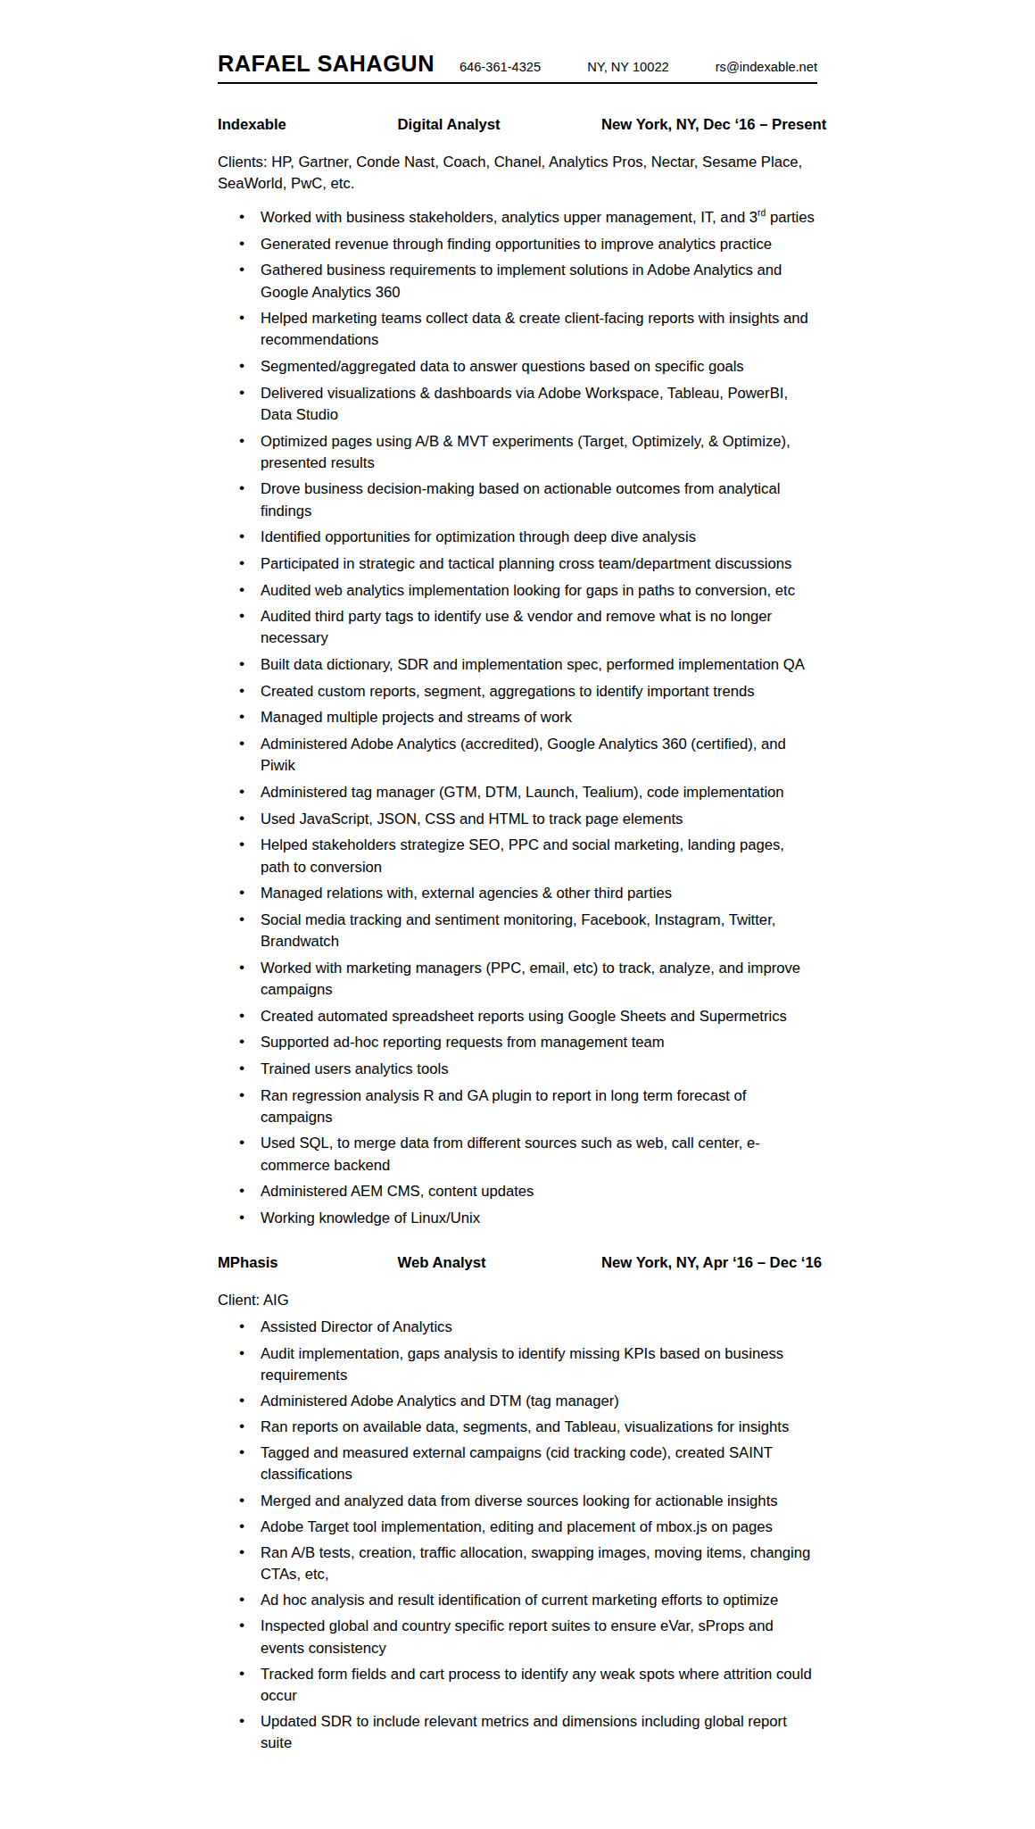RAFAEL SAHAGUN
646-361-4325 NY, NY 10022 rs@indexable.net
Indexable Digital Analyst New York, NY, Dec ‘16 – Present
Clients: HP, Gartner, Conde Nast, Coach, Chanel, Analytics Pros, Nectar, Sesame Place, SeaWorld, PwC, etc.
Worked with business stakeholders, analytics upper management, IT, and 3rd parties
Generated revenue through finding opportunities to improve analytics practice
Gathered business requirements to implement solutions in Adobe Analytics and Google Analytics 360
Helped marketing teams collect data & create client-facing reports with insights and recommendations
Segmented/aggregated data to answer questions based on specific goals
Delivered visualizations & dashboards via Adobe Workspace, Tableau, PowerBI, Data Studio
Optimized pages using A/B & MVT experiments (Target, Optimizely, & Optimize), presented results
Drove business decision-making based on actionable outcomes from analytical findings
Identified opportunities for optimization through deep dive analysis
Participated in strategic and tactical planning cross team/department discussions
Audited web analytics implementation looking for gaps in paths to conversion, etc
Audited third party tags to identify use & vendor and remove what is no longer necessary
Built data dictionary, SDR and implementation spec, performed implementation QA
Created custom reports, segment, aggregations to identify important trends
Managed multiple projects and streams of work
Administered Adobe Analytics (accredited), Google Analytics 360 (certified), and Piwik
Administered tag manager (GTM, DTM, Launch, Tealium), code implementation
Used JavaScript, JSON, CSS and HTML to track page elements
Helped stakeholders strategize SEO, PPC and social marketing, landing pages, path to conversion
Managed relations with, external agencies & other third parties
Social media tracking and sentiment monitoring, Facebook, Instagram, Twitter, Brandwatch
Worked with marketing managers (PPC, email, etc) to track, analyze, and improve campaigns
Created automated spreadsheet reports using Google Sheets and Supermetrics
Supported ad-hoc reporting requests from management team
Trained users analytics tools
Ran regression analysis R and GA plugin to report in long term forecast of campaigns
Used SQL, to merge data from different sources such as web, call center, e-commerce backend
Administered AEM CMS, content updates
Working knowledge of Linux/Unix
MPhasis Web Analyst New York, NY, Apr ‘16 – Dec ‘16
Client: AIG
Assisted Director of Analytics
Audit implementation, gaps analysis to identify missing KPIs based on business requirements
Administered Adobe Analytics and DTM (tag manager)
Ran reports on available data, segments, and Tableau, visualizations for insights
Tagged and measured external campaigns (cid tracking code), created SAINT classifications
Merged and analyzed data from diverse sources looking for actionable insights
Adobe Target tool implementation, editing and placement of mbox.js on pages
Ran A/B tests, creation, traffic allocation, swapping images, moving items, changing CTAs, etc,
Ad hoc analysis and result identification of current marketing efforts to optimize
Inspected global and country specific report suites to ensure eVar, sProps and events consistency
Tracked form fields and cart process to identify any weak spots where attrition could occur
Updated SDR to include relevant metrics and dimensions including global report suite